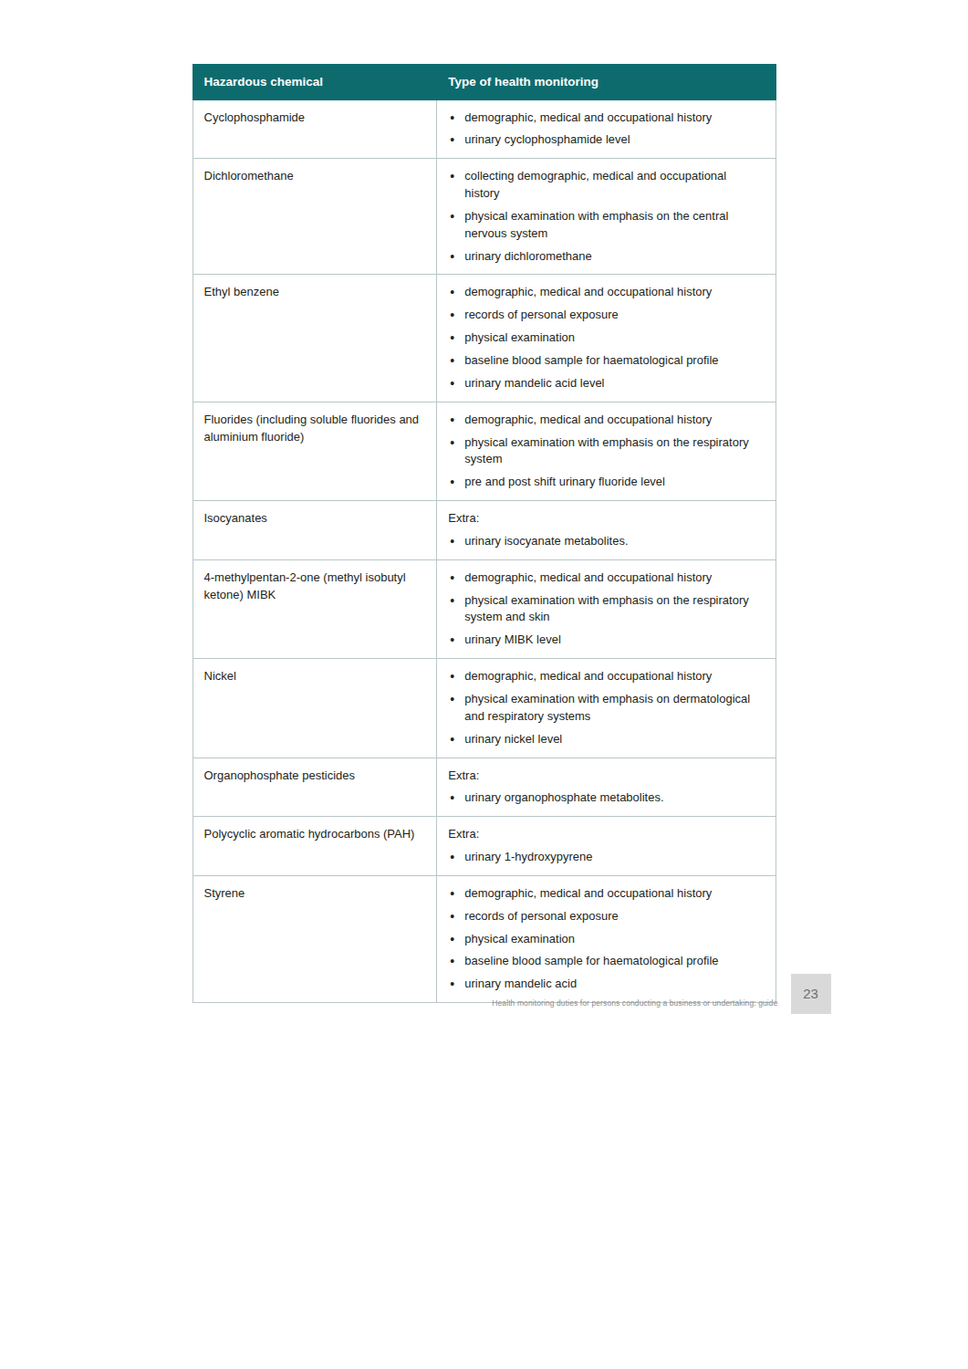| Hazardous chemical | Type of health monitoring |
| --- | --- |
| Cyclophosphamide | demographic, medical and occupational history urinary cyclophosphamide level |
| Dichloromethane | collecting demographic, medical and occupational history physical examination with emphasis on the central nervous system urinary dichloromethane |
| Ethyl benzene | demographic, medical and occupational history records of personal exposure physical examination baseline blood sample for haematological profile urinary mandelic acid level |
| Fluorides (including soluble fluorides and aluminium fluoride) | demographic, medical and occupational history physical examination with emphasis on the respiratory system pre and post shift urinary fluoride level |
| Isocyanates | Extra: urinary isocyanate metabolites. |
| 4-methylpentan-2-one (methyl isobutyl ketone) MIBK | demographic, medical and occupational history physical examination with emphasis on the respiratory system and skin urinary MIBK level |
| Nickel | demographic, medical and occupational history physical examination with emphasis on dermatological and respiratory systems urinary nickel level |
| Organophosphate pesticides | Extra: urinary organophosphate metabolites. |
| Polycyclic aromatic hydrocarbons (PAH) | Extra: urinary 1-hydroxypyrene |
| Styrene | demographic, medical and occupational history records of personal exposure physical examination baseline blood sample for haematological profile urinary mandelic acid |
Health monitoring duties for persons conducting a business or undertaking: guide
23